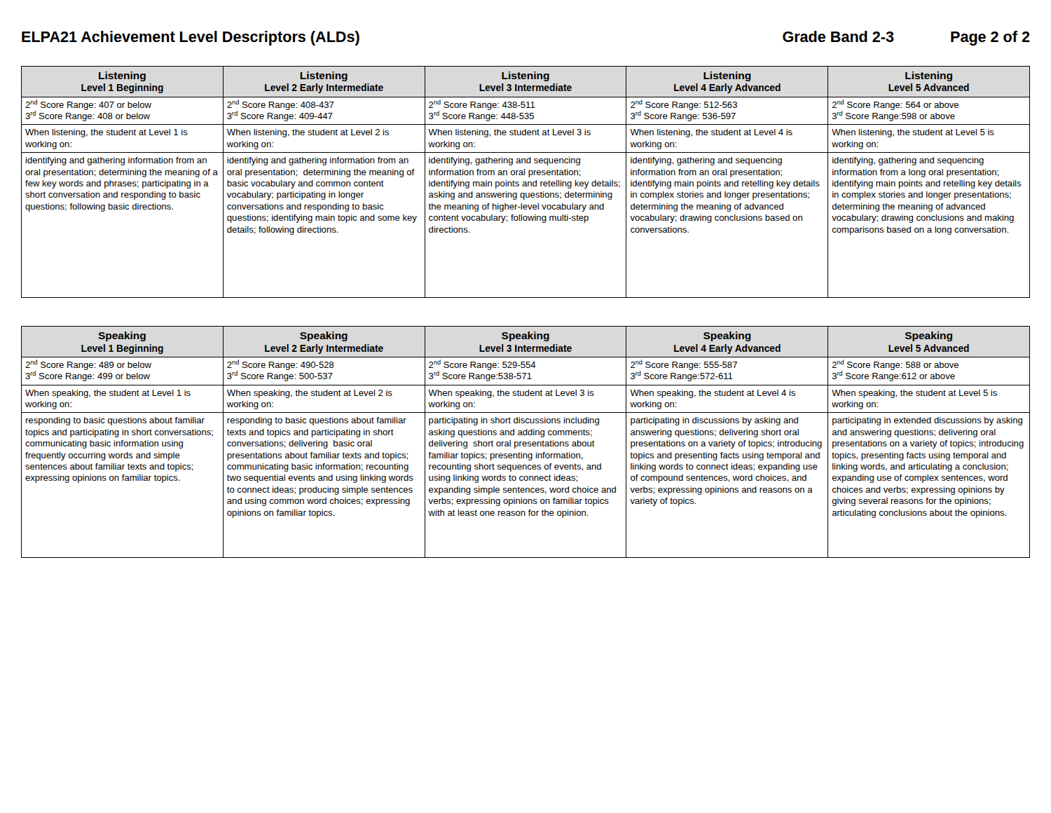ELPA21 Achievement Level Descriptors (ALDs) Grade Band 2-3 Page 2 of 2
| Listening Level 1 Beginning | Listening Level 2 Early Intermediate | Listening Level 3 Intermediate | Listening Level 4 Early Advanced | Listening Level 5 Advanced |
| --- | --- | --- | --- | --- |
| 2 nd Score Range: 407 or below 3 rd Score Range: 408 or below | 2 nd Score Range: 408-437 3 rd Score Range: 409-447 | 2 nd Score Range: 438-511 3 rd Score Range: 448-535 | 2 nd Score Range: 512-563 3 rd Score Range: 536-597 | 2 nd Score Range: 564 or above 3 rd Score Range:598 or above |
| When listening, the student at Level 1 is working on: | When listening, the student at Level 2 is working on: | When listening, the student at Level 3 is working on: | When listening, the student at Level 4 is working on: | When listening, the student at Level 5 is working on: |
| identifying and gathering information from an oral presentation; determining the meaning of a few key words and phrases; participating in a short conversation and responding to basic questions; following basic directions. | identifying and gathering information from an oral presentation; determining the meaning of basic vocabulary and common content vocabulary; participating in longer conversations and responding to basic questions; identifying main topic and some key details; following directions. | identifying, gathering and sequencing information from an oral presentation; identifying main points and retelling key details; asking and answering questions; determining the meaning of higher-level vocabulary and content vocabulary; following multi-step directions. | identifying, gathering and sequencing information from an oral presentation; identifying main points and retelling key details in complex stories and longer presentations; determining the meaning of advanced vocabulary; drawing conclusions based on conversations. | identifying, gathering and sequencing information from a long oral presentation; identifying main points and retelling key details in complex stories and longer presentations; determining the meaning of advanced vocabulary; drawing conclusions and making comparisons based on a long conversation. |
| Speaking Level 1 Beginning | Speaking Level 2 Early Intermediate | Speaking Level 3 Intermediate | Speaking Level 4 Early Advanced | Speaking Level 5 Advanced |
| --- | --- | --- | --- | --- |
| 2 nd Score Range: 489 or below 3 rd Score Range: 499 or below | 2 nd Score Range: 490-528 3 rd Score Range: 500-537 | 2 nd Score Range: 529-554 3 rd Score Range:538-571 | 2 nd Score Range: 555-587 3 rd Score Range:572-611 | 2 nd Score Range: 588 or above 3 rd Score Range:612 or above |
| When speaking, the student at Level 1 is working on: | When speaking, the student at Level 2 is working on: | When speaking, the student at Level 3 is working on: | When speaking, the student at Level 4 is working on: | When speaking, the student at Level 5 is working on: |
| responding to basic questions about familiar topics and participating in short conversations; communicating basic information using frequently occurring words and simple sentences about familiar texts and topics; expressing opinions on familiar topics. | responding to basic questions about familiar texts and topics and participating in short conversations; delivering basic oral presentations about familiar texts and topics; communicating basic information; recounting two sequential events and using linking words to connect ideas; producing simple sentences and using common word choices; expressing opinions on familiar topics. | participating in short discussions including asking questions and adding comments; delivering short oral presentations about familiar topics; presenting information, recounting short sequences of events, and using linking words to connect ideas; expanding simple sentences, word choice and verbs; expressing opinions on familiar topics with at least one reason for the opinion. | participating in discussions by asking and answering questions; delivering short oral presentations on a variety of topics; introducing topics and presenting facts using temporal and linking words to connect ideas; expanding use of compound sentences, word choices, and verbs; expressing opinions and reasons on a variety of topics. | participating in extended discussions by asking and answering questions; delivering oral presentations on a variety of topics; introducing topics, presenting facts using temporal and linking words, and articulating a conclusion; expanding use of complex sentences, word choices and verbs; expressing opinions by giving several reasons for the opinions; articulating conclusions about the opinions. |